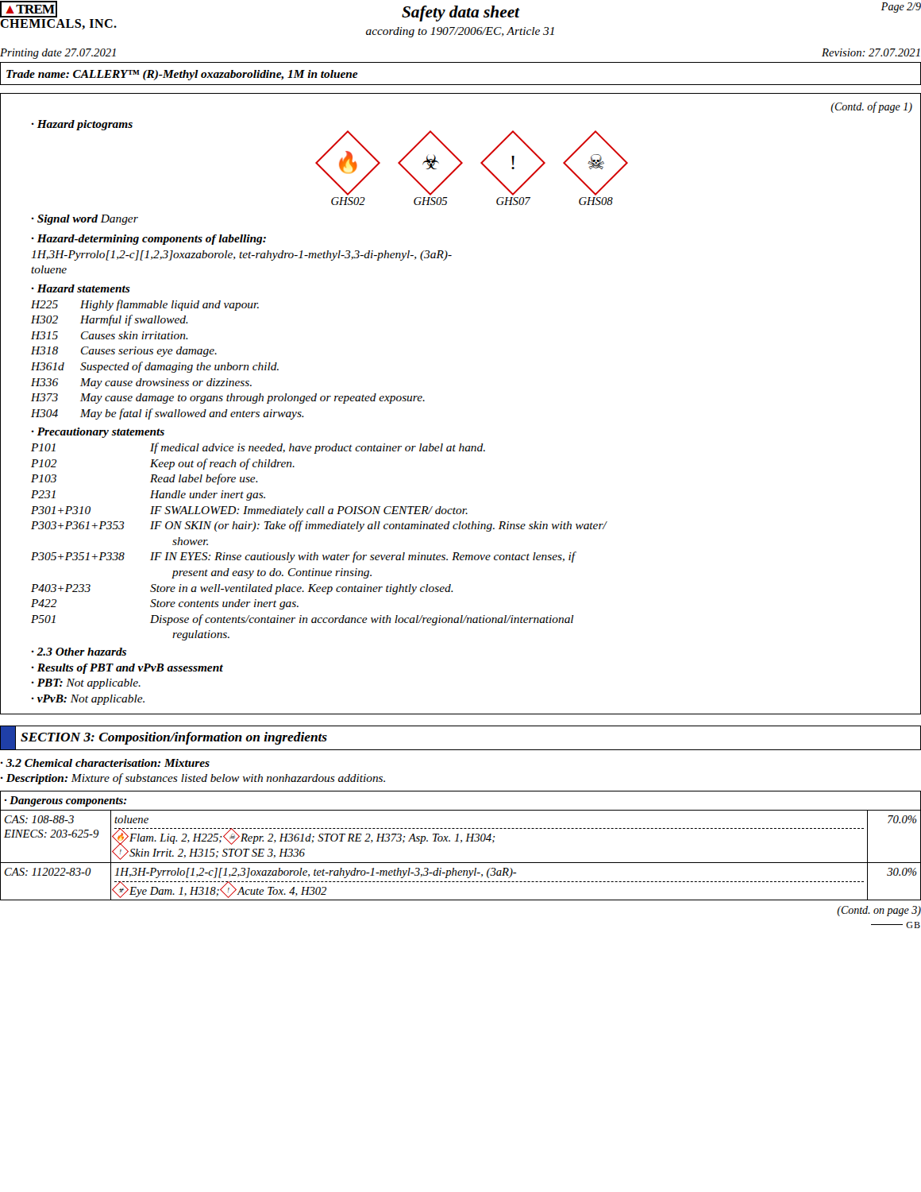▲TREM
CHEMICALS, INC.
Page 2/9
Safety data sheet
according to 1907/2006/EC, Article 31
Printing date 27.07.2021 Revision: 27.07.2021
Trade name: CALLERY™ (R)-Methyl oxazaborolidine, 1M in toluene
(Contd. of page 1)
· Hazard pictograms
🔥
GHS02
☣
GHS05
!
GHS07
☠
GHS08
· Signal word Danger
· Hazard-determining components of labelling:
1H,3H-Pyrrolo[1,2-c][1,2,3]oxazaborole, tet-rahydro-1-methyl-3,3-di-phenyl-, (3aR)-
toluene
· Hazard statements
H225
Highly flammable liquid and vapour.
H302
Harmful if swallowed.
H315
Causes skin irritation.
H318
Causes serious eye damage.
H361d
Suspected of damaging the unborn child.
H336
May cause drowsiness or dizziness.
H373
May cause damage to organs through prolonged or repeated exposure.
H304
May be fatal if swallowed and enters airways.
· Precautionary statements
P101
If medical advice is needed, have product container or label at hand.
P102
Keep out of reach of children.
P103
Read label before use.
P231
Handle under inert gas.
P301+P310
IF SWALLOWED: Immediately call a POISON CENTER/ doctor.
P303+P361+P353
IF ON SKIN (or hair): Take off immediately all contaminated clothing. Rinse skin with water/shower.
P305+P351+P338
IF IN EYES: Rinse cautiously with water for several minutes. Remove contact lenses, ifpresent and easy to do. Continue rinsing.
P403+P233
Store in a well-ventilated place. Keep container tightly closed.
P422
Store contents under inert gas.
P501
Dispose of contents/container in accordance with local/regional/national/internationalregulations.
· 2.3 Other hazards
· Results of PBT and vPvB assessment
· PBT: Not applicable.
· vPvB: Not applicable.
SECTION 3: Composition/information on ingredients
· 3.2 Chemical characterisation: Mixtures
· Description: Mixture of substances listed below with nonhazardous additions.
| · Dangerous components: |
| CAS: 108-88-3 EINECS: 203-625-9 | toluene 🔥 Flam. Liq. 2, H225; ☠ Repr. 2, H361d; STOT RE 2, H373; Asp. Tox. 1, H304; ! Skin Irrit. 2, H315; STOT SE 3, H336 | 70.0% |
| CAS: 112022-83-0 | 1H,3H-Pyrrolo[1,2-c][1,2,3]oxazaborole, tet-rahydro-1-methyl-3,3-di-phenyl-, (3aR)- ☣ Eye Dam. 1, H318; ! Acute Tox. 4, H302 | 30.0% |
(Contd. on page 3)
GB